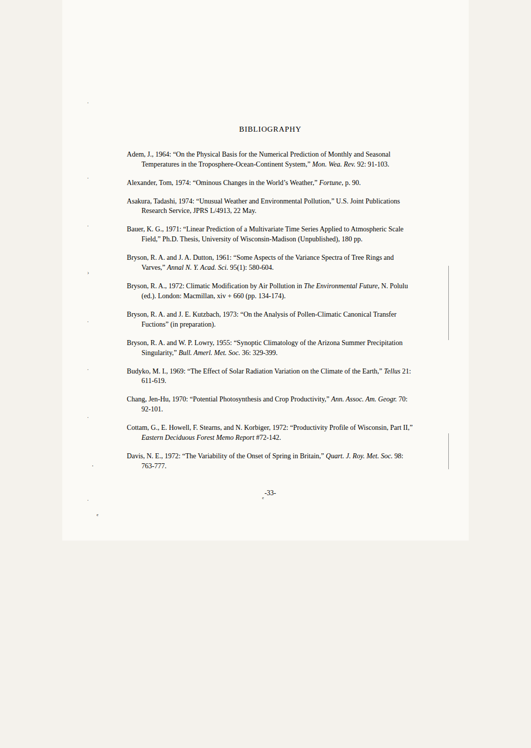. . . › . . . . .
BIBLIOGRAPHY
Adem, J., 1964: “On the Physical Basis for the Numerical Prediction of Monthly and Seasonal Temperatures in the Troposphere-Ocean-Continent System,” Mon. Wea. Rev. 92: 91-103.
Alexander, Tom, 1974: “Ominous Changes in the World’s Weather,” Fortune, p. 90.
Asakura, Tadashi, 1974: “Unusual Weather and Environmental Pollution,” U.S. Joint Publications Research Service, JPRS L/4913, 22 May.
Bauer, K. G., 1971: “Linear Prediction of a Multivariate Time Series Applied to Atmospheric Scale Field,” Ph.D. Thesis, University of Wisconsin-Madison (Unpublished), 180 pp.
Bryson, R. A. and J. A. Dutton, 1961: “Some Aspects of the Variance Spectra of Tree Rings and Varves,” Annal N. Y. Acad. Sci. 95(1): 580-604.
Bryson, R. A., 1972: Climatic Modification by Air Pollution in The Environmental Future, N. Polulu (ed.). London: Macmillan, xiv + 660 (pp. 134-174).
Bryson, R. A. and J. E. Kutzbach, 1973: “On the Analysis of Pollen-Climatic Canonical Transfer Fuctions” (in preparation).
Bryson, R. A. and W. P. Lowry, 1955: “Synoptic Climatology of the Arizona Summer Precipitation Singularity,” Bull. Amerl. Met. Soc. 36: 329-399.
Budyko, M. I., 1969: “The Effect of Solar Radiation Variation on the Climate of the Earth,” Tellus 21: 611-619.
Chang, Jen-Hu, 1970: “Potential Photosynthesis and Crop Productivity,” Ann. Assoc. Am. Geogr. 70: 92-101.
Cottam, G., E. Howell, F. Stearns, and N. Korbiger, 1972: “Productivity Profile of Wisconsin, Part II,” Eastern Deciduous Forest Memo Report #72-142.
Davis, N. E., 1972: “The Variability of the Onset of Spring in Britain,” Quart. J. Roy. Met. Soc. 98: 763-777.
-33-
ᵉ ᵉ